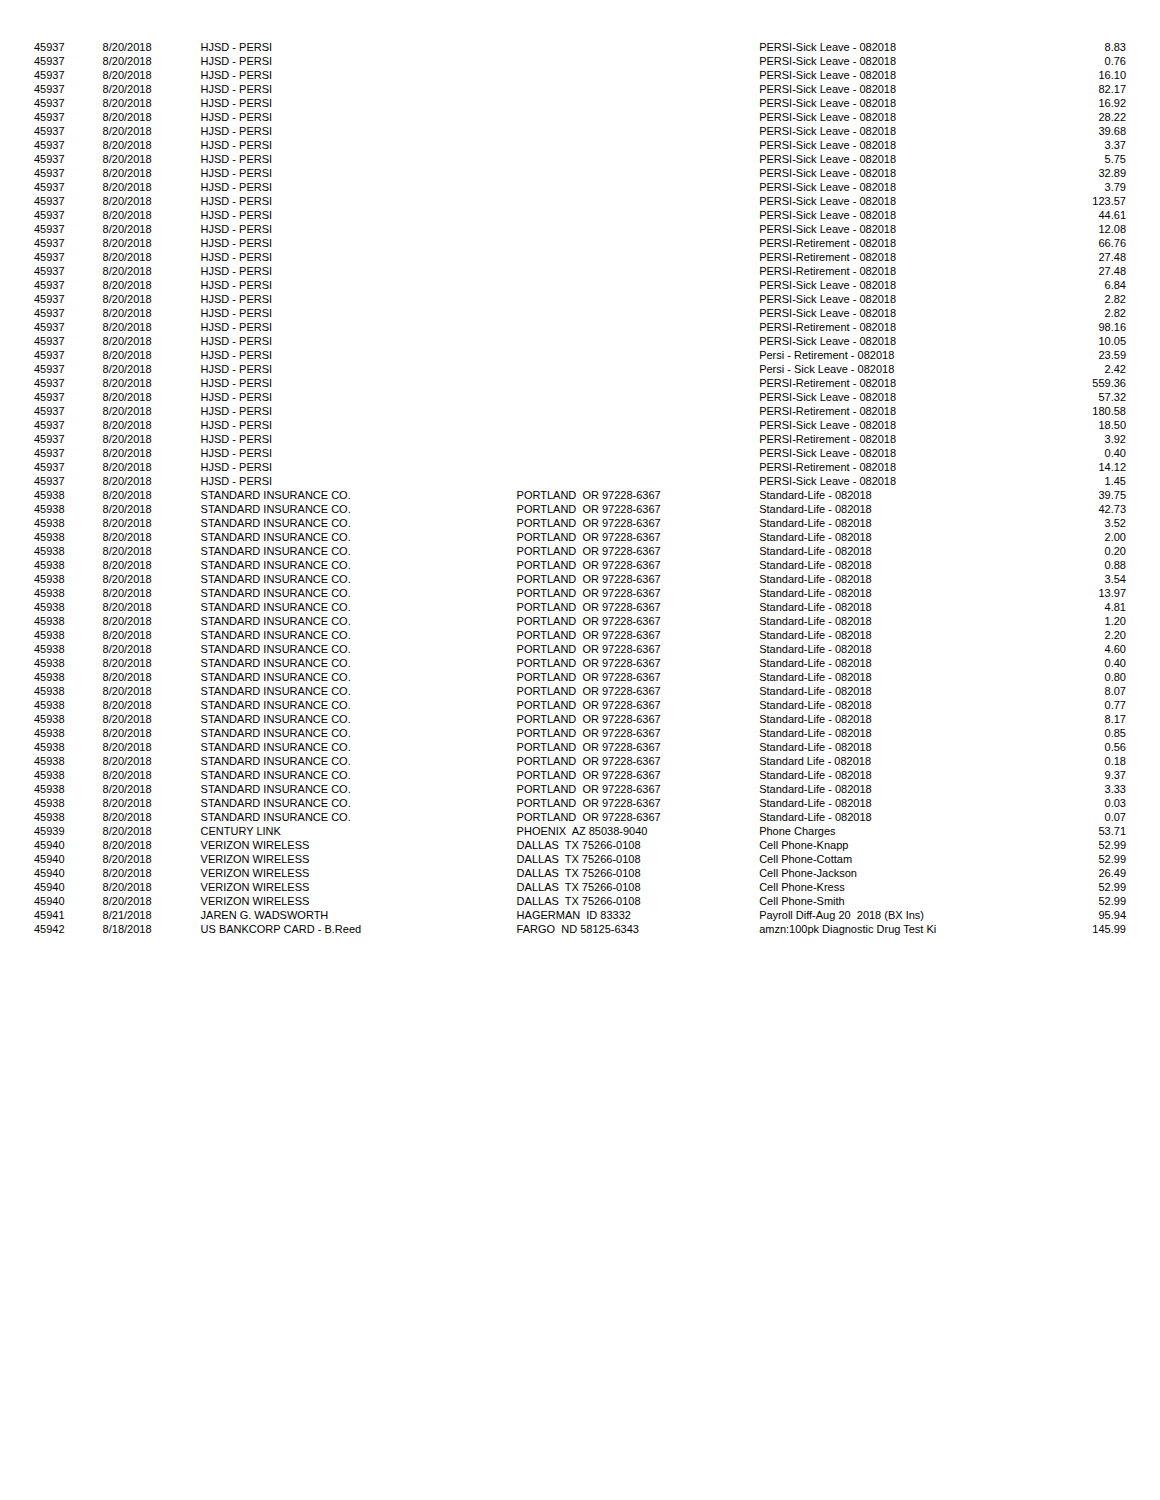| 45937 | 8/20/2018 | HJSD - PERSI | | PERSI-Sick Leave - 082018 | 8.83 |
| 45937 | 8/20/2018 | HJSD - PERSI | | PERSI-Sick Leave - 082018 | 0.76 |
| 45937 | 8/20/2018 | HJSD - PERSI | | PERSI-Sick Leave - 082018 | 16.10 |
| 45937 | 8/20/2018 | HJSD - PERSI | | PERSI-Sick Leave - 082018 | 82.17 |
| 45937 | 8/20/2018 | HJSD - PERSI | | PERSI-Sick Leave - 082018 | 16.92 |
| 45937 | 8/20/2018 | HJSD - PERSI | | PERSI-Sick Leave - 082018 | 28.22 |
| 45937 | 8/20/2018 | HJSD - PERSI | | PERSI-Sick Leave - 082018 | 39.68 |
| 45937 | 8/20/2018 | HJSD - PERSI | | PERSI-Sick Leave - 082018 | 3.37 |
| 45937 | 8/20/2018 | HJSD - PERSI | | PERSI-Sick Leave - 082018 | 5.75 |
| 45937 | 8/20/2018 | HJSD - PERSI | | PERSI-Sick Leave - 082018 | 32.89 |
| 45937 | 8/20/2018 | HJSD - PERSI | | PERSI-Sick Leave - 082018 | 3.79 |
| 45937 | 8/20/2018 | HJSD - PERSI | | PERSI-Sick Leave - 082018 | 123.57 |
| 45937 | 8/20/2018 | HJSD - PERSI | | PERSI-Sick Leave - 082018 | 44.61 |
| 45937 | 8/20/2018 | HJSD - PERSI | | PERSI-Sick Leave - 082018 | 12.08 |
| 45937 | 8/20/2018 | HJSD - PERSI | | PERSI-Retirement - 082018 | 66.76 |
| 45937 | 8/20/2018 | HJSD - PERSI | | PERSI-Retirement - 082018 | 27.48 |
| 45937 | 8/20/2018 | HJSD - PERSI | | PERSI-Retirement - 082018 | 27.48 |
| 45937 | 8/20/2018 | HJSD - PERSI | | PERSI-Sick Leave - 082018 | 6.84 |
| 45937 | 8/20/2018 | HJSD - PERSI | | PERSI-Sick Leave - 082018 | 2.82 |
| 45937 | 8/20/2018 | HJSD - PERSI | | PERSI-Sick Leave - 082018 | 2.82 |
| 45937 | 8/20/2018 | HJSD - PERSI | | PERSI-Retirement - 082018 | 98.16 |
| 45937 | 8/20/2018 | HJSD - PERSI | | PERSI-Sick Leave - 082018 | 10.05 |
| 45937 | 8/20/2018 | HJSD - PERSI | | Persi - Retirement - 082018 | 23.59 |
| 45937 | 8/20/2018 | HJSD - PERSI | | Persi - Sick Leave - 082018 | 2.42 |
| 45937 | 8/20/2018 | HJSD - PERSI | | PERSI-Retirement - 082018 | 559.36 |
| 45937 | 8/20/2018 | HJSD - PERSI | | PERSI-Sick Leave - 082018 | 57.32 |
| 45937 | 8/20/2018 | HJSD - PERSI | | PERSI-Retirement - 082018 | 180.58 |
| 45937 | 8/20/2018 | HJSD - PERSI | | PERSI-Sick Leave - 082018 | 18.50 |
| 45937 | 8/20/2018 | HJSD - PERSI | | PERSI-Retirement - 082018 | 3.92 |
| 45937 | 8/20/2018 | HJSD - PERSI | | PERSI-Sick Leave - 082018 | 0.40 |
| 45937 | 8/20/2018 | HJSD - PERSI | | PERSI-Retirement - 082018 | 14.12 |
| 45937 | 8/20/2018 | HJSD - PERSI | | PERSI-Sick Leave - 082018 | 1.45 |
| 45938 | 8/20/2018 | STANDARD INSURANCE CO. | PORTLAND OR 97228-6367 | Standard-Life - 082018 | 39.75 |
| 45938 | 8/20/2018 | STANDARD INSURANCE CO. | PORTLAND OR 97228-6367 | Standard-Life - 082018 | 42.73 |
| 45938 | 8/20/2018 | STANDARD INSURANCE CO. | PORTLAND OR 97228-6367 | Standard-Life - 082018 | 3.52 |
| 45938 | 8/20/2018 | STANDARD INSURANCE CO. | PORTLAND OR 97228-6367 | Standard-Life - 082018 | 2.00 |
| 45938 | 8/20/2018 | STANDARD INSURANCE CO. | PORTLAND OR 97228-6367 | Standard-Life - 082018 | 0.20 |
| 45938 | 8/20/2018 | STANDARD INSURANCE CO. | PORTLAND OR 97228-6367 | Standard-Life - 082018 | 0.88 |
| 45938 | 8/20/2018 | STANDARD INSURANCE CO. | PORTLAND OR 97228-6367 | Standard-Life - 082018 | 3.54 |
| 45938 | 8/20/2018 | STANDARD INSURANCE CO. | PORTLAND OR 97228-6367 | Standard-Life - 082018 | 13.97 |
| 45938 | 8/20/2018 | STANDARD INSURANCE CO. | PORTLAND OR 97228-6367 | Standard-Life - 082018 | 4.81 |
| 45938 | 8/20/2018 | STANDARD INSURANCE CO. | PORTLAND OR 97228-6367 | Standard-Life - 082018 | 1.20 |
| 45938 | 8/20/2018 | STANDARD INSURANCE CO. | PORTLAND OR 97228-6367 | Standard-Life - 082018 | 2.20 |
| 45938 | 8/20/2018 | STANDARD INSURANCE CO. | PORTLAND OR 97228-6367 | Standard-Life - 082018 | 4.60 |
| 45938 | 8/20/2018 | STANDARD INSURANCE CO. | PORTLAND OR 97228-6367 | Standard-Life - 082018 | 0.40 |
| 45938 | 8/20/2018 | STANDARD INSURANCE CO. | PORTLAND OR 97228-6367 | Standard-Life - 082018 | 0.80 |
| 45938 | 8/20/2018 | STANDARD INSURANCE CO. | PORTLAND OR 97228-6367 | Standard-Life - 082018 | 8.07 |
| 45938 | 8/20/2018 | STANDARD INSURANCE CO. | PORTLAND OR 97228-6367 | Standard-Life - 082018 | 0.77 |
| 45938 | 8/20/2018 | STANDARD INSURANCE CO. | PORTLAND OR 97228-6367 | Standard-Life - 082018 | 8.17 |
| 45938 | 8/20/2018 | STANDARD INSURANCE CO. | PORTLAND OR 97228-6367 | Standard-Life - 082018 | 0.85 |
| 45938 | 8/20/2018 | STANDARD INSURANCE CO. | PORTLAND OR 97228-6367 | Standard-Life - 082018 | 0.56 |
| 45938 | 8/20/2018 | STANDARD INSURANCE CO. | PORTLAND OR 97228-6367 | Standard Life - 082018 | 0.18 |
| 45938 | 8/20/2018 | STANDARD INSURANCE CO. | PORTLAND OR 97228-6367 | Standard-Life - 082018 | 9.37 |
| 45938 | 8/20/2018 | STANDARD INSURANCE CO. | PORTLAND OR 97228-6367 | Standard-Life - 082018 | 3.33 |
| 45938 | 8/20/2018 | STANDARD INSURANCE CO. | PORTLAND OR 97228-6367 | Standard-Life - 082018 | 0.03 |
| 45938 | 8/20/2018 | STANDARD INSURANCE CO. | PORTLAND OR 97228-6367 | Standard-Life - 082018 | 0.07 |
| 45939 | 8/20/2018 | CENTURY LINK | PHOENIX AZ 85038-9040 | Phone Charges | 53.71 |
| 45940 | 8/20/2018 | VERIZON WIRELESS | DALLAS TX 75266-0108 | Cell Phone-Knapp | 52.99 |
| 45940 | 8/20/2018 | VERIZON WIRELESS | DALLAS TX 75266-0108 | Cell Phone-Cottam | 52.99 |
| 45940 | 8/20/2018 | VERIZON WIRELESS | DALLAS TX 75266-0108 | Cell Phone-Jackson | 26.49 |
| 45940 | 8/20/2018 | VERIZON WIRELESS | DALLAS TX 75266-0108 | Cell Phone-Kress | 52.99 |
| 45940 | 8/20/2018 | VERIZON WIRELESS | DALLAS TX 75266-0108 | Cell Phone-Smith | 52.99 |
| 45941 | 8/21/2018 | JAREN G. WADSWORTH | HAGERMAN ID 83332 | Payroll Diff-Aug 20 2018 (BX Ins) | 95.94 |
| 45942 | 8/18/2018 | US BANKCORP CARD - B.Reed | FARGO ND 58125-6343 | amzn:100pk Diagnostic Drug Test Ki | 145.99 |